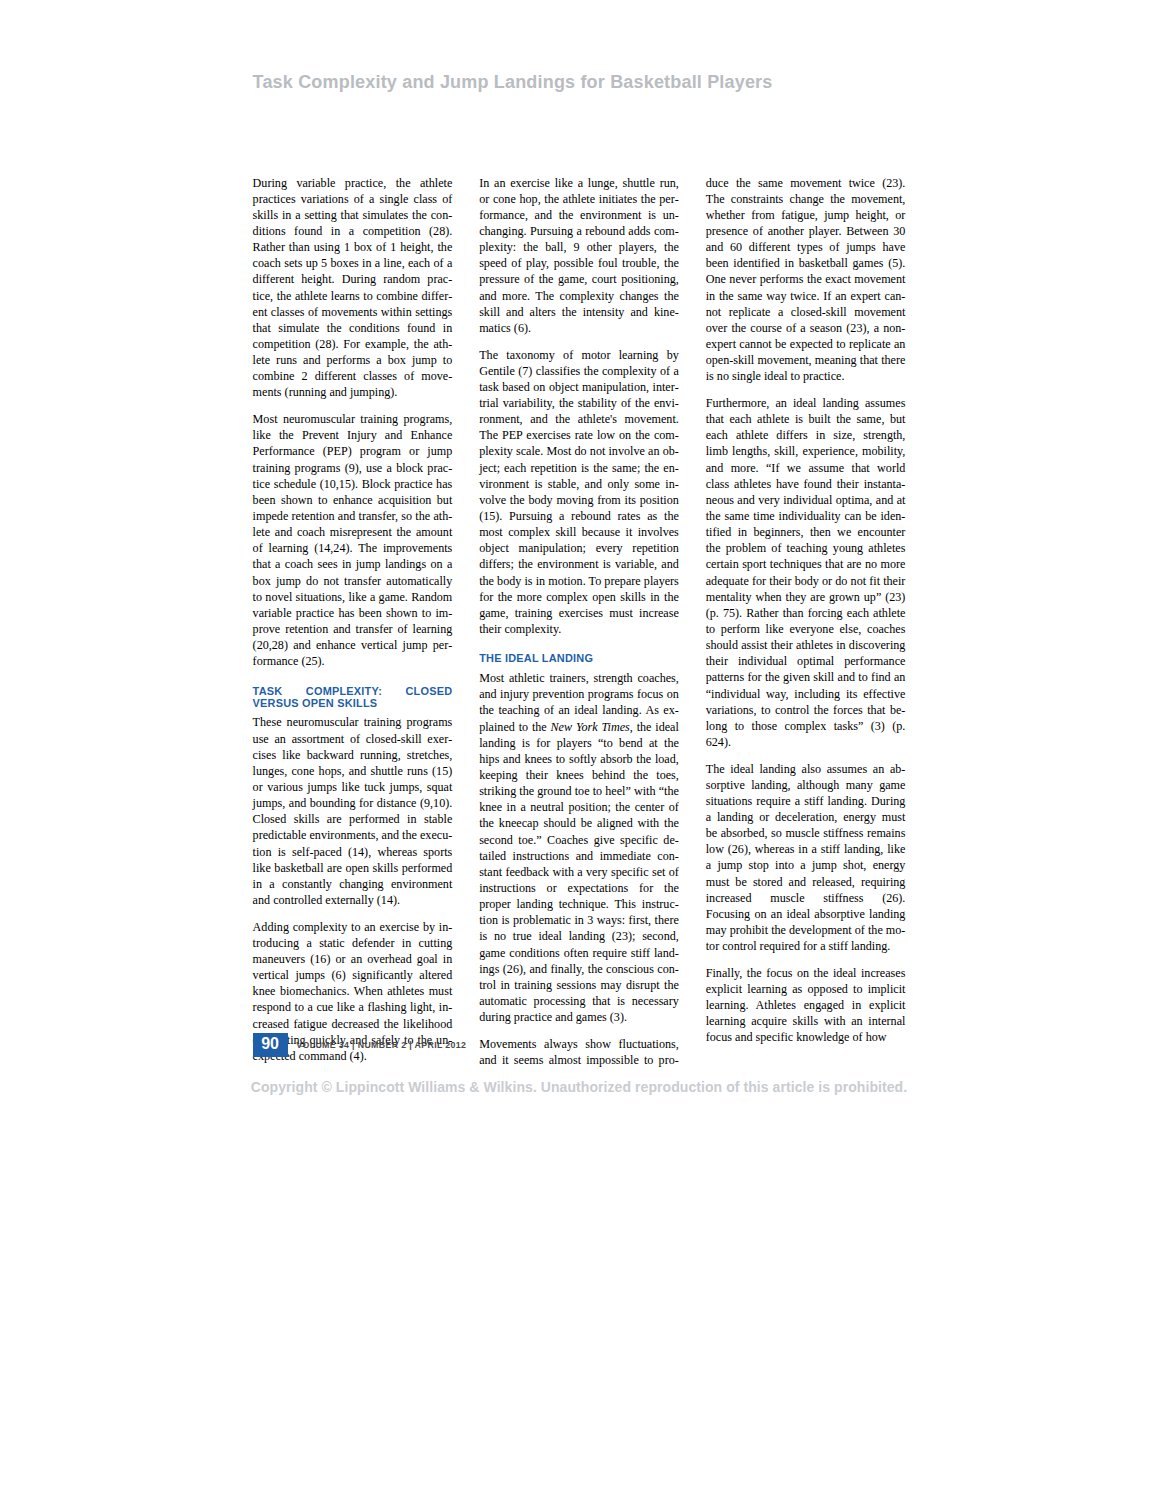Task Complexity and Jump Landings for Basketball Players
During variable practice, the athlete practices variations of a single class of skills in a setting that simulates the conditions found in a competition (28). Rather than using 1 box of 1 height, the coach sets up 5 boxes in a line, each of a different height. During random practice, the athlete learns to combine different classes of movements within settings that simulate the conditions found in competition (28). For example, the athlete runs and performs a box jump to combine 2 different classes of movements (running and jumping).
Most neuromuscular training programs, like the Prevent Injury and Enhance Performance (PEP) program or jump training programs (9), use a block practice schedule (10,15). Block practice has been shown to enhance acquisition but impede retention and transfer, so the athlete and coach misrepresent the amount of learning (14,24). The improvements that a coach sees in jump landings on a box jump do not transfer automatically to novel situations, like a game. Random variable practice has been shown to improve retention and transfer of learning (20,28) and enhance vertical jump performance (25).
Task Complexity: Closed versus Open Skills
These neuromuscular training programs use an assortment of closed-skill exercises like backward running, stretches, lunges, cone hops, and shuttle runs (15) or various jumps like tuck jumps, squat jumps, and bounding for distance (9,10). Closed skills are performed in stable predictable environments, and the execution is self-paced (14), whereas sports like basketball are open skills performed in a constantly changing environment and controlled externally (14).
Adding complexity to an exercise by introducing a static defender in cutting maneuvers (16) or an overhead goal in vertical jumps (6) significantly altered knee biomechanics. When athletes must respond to a cue like a flashing light, increased fatigue decreased the likelihood of reacting quickly and safely to the unexpected command (4).
In an exercise like a lunge, shuttle run, or cone hop, the athlete initiates the performance, and the environment is unchanging. Pursuing a rebound adds complexity: the ball, 9 other players, the speed of play, possible foul trouble, the pressure of the game, court positioning, and more. The complexity changes the skill and alters the intensity and kinematics (6).
The taxonomy of motor learning by Gentile (7) classifies the complexity of a task based on object manipulation, intertrial variability, the stability of the environment, and the athlete's movement. The PEP exercises rate low on the complexity scale. Most do not involve an object; each repetition is the same; the environment is stable, and only some involve the body moving from its position (15). Pursuing a rebound rates as the most complex skill because it involves object manipulation; every repetition differs; the environment is variable, and the body is in motion. To prepare players for the more complex open skills in the game, training exercises must increase their complexity.
The Ideal Landing
Most athletic trainers, strength coaches, and injury prevention programs focus on the teaching of an ideal landing. As explained to the New York Times, the ideal landing is for players “to bend at the hips and knees to softly absorb the load, keeping their knees behind the toes, striking the ground toe to heel” with “the knee in a neutral position; the center of the kneecap should be aligned with the second toe.” Coaches give specific detailed instructions and immediate constant feedback with a very specific set of instructions or expectations for the proper landing technique. This instruction is problematic in 3 ways: first, there is no true ideal landing (23); second, game conditions often require stiff landings (26), and finally, the conscious control in training sessions may disrupt the automatic processing that is necessary during practice and games (3).
Movements always show fluctuations, and it seems almost impossible to produce the same movement twice (23). The constraints change the movement, whether from fatigue, jump height, or presence of another player. Between 30 and 60 different types of jumps have been identified in basketball games (5). One never performs the exact movement in the same way twice. If an expert cannot replicate a closed-skill movement over the course of a season (23), a nonexpert cannot be expected to replicate an open-skill movement, meaning that there is no single ideal to practice.
Furthermore, an ideal landing assumes that each athlete is built the same, but each athlete differs in size, strength, limb lengths, skill, experience, mobility, and more. “If we assume that world class athletes have found their instantaneous and very individual optima, and at the same time individuality can be identified in beginners, then we encounter the problem of teaching young athletes certain sport techniques that are no more adequate for their body or do not fit their mentality when they are grown up” (23) (p. 75). Rather than forcing each athlete to perform like everyone else, coaches should assist their athletes in discovering their individual optimal performance patterns for the given skill and to find an “individual way, including its effective variations, to control the forces that belong to those complex tasks” (3) (p. 624).
The ideal landing also assumes an absorptive landing, although many game situations require a stiff landing. During a landing or deceleration, energy must be absorbed, so muscle stiffness remains low (26), whereas in a stiff landing, like a jump stop into a jump shot, energy must be stored and released, requiring increased muscle stiffness (26). Focusing on an ideal absorptive landing may prohibit the development of the motor control required for a stiff landing.
Finally, the focus on the ideal increases explicit learning as opposed to implicit learning. Athletes engaged in explicit learning acquire skills with an internal focus and specific knowledge of how
90 VOLUME 34 | NUMBER 2 | APRIL 2012
Copyright © Lippincott Williams & Wilkins. Unauthorized reproduction of this article is prohibited.